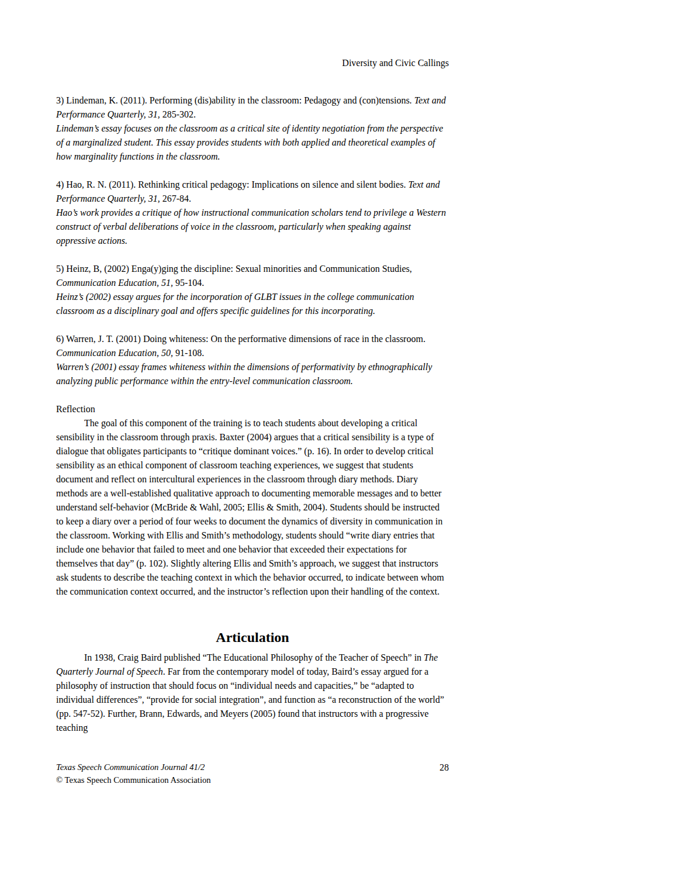Diversity and Civic Callings
3) Lindeman, K. (2011). Performing (dis)ability in the classroom: Pedagogy and (con)tensions. Text and Performance Quarterly, 31, 285-302.
Lindeman’s essay focuses on the classroom as a critical site of identity negotiation from the perspective of a marginalized student. This essay provides students with both applied and theoretical examples of how marginality functions in the classroom.
4) Hao, R. N. (2011). Rethinking critical pedagogy: Implications on silence and silent bodies. Text and Performance Quarterly, 31, 267-84.
Hao’s work provides a critique of how instructional communication scholars tend to privilege a Western construct of verbal deliberations of voice in the classroom, particularly when speaking against oppressive actions.
5) Heinz, B, (2002) Enga(y)ging the discipline: Sexual minorities and Communication Studies, Communication Education, 51, 95-104.
Heinz’s (2002) essay argues for the incorporation of GLBT issues in the college communication classroom as a disciplinary goal and offers specific guidelines for this incorporating.
6) Warren, J. T. (2001) Doing whiteness: On the performative dimensions of race in the classroom. Communication Education, 50, 91-108.
Warren’s (2001) essay frames whiteness within the dimensions of performativity by ethnographically analyzing public performance within the entry-level communication classroom.
Reflection
The goal of this component of the training is to teach students about developing a critical sensibility in the classroom through praxis. Baxter (2004) argues that a critical sensibility is a type of dialogue that obligates participants to “critique dominant voices.” (p. 16). In order to develop critical sensibility as an ethical component of classroom teaching experiences, we suggest that students document and reflect on intercultural experiences in the classroom through diary methods. Diary methods are a well-established qualitative approach to documenting memorable messages and to better understand self-behavior (McBride & Wahl, 2005; Ellis & Smith, 2004). Students should be instructed to keep a diary over a period of four weeks to document the dynamics of diversity in communication in the classroom. Working with Ellis and Smith’s methodology, students should “write diary entries that include one behavior that failed to meet and one behavior that exceeded their expectations for themselves that day” (p. 102). Slightly altering Ellis and Smith’s approach, we suggest that instructors ask students to describe the teaching context in which the behavior occurred, to indicate between whom the communication context occurred, and the instructor’s reflection upon their handling of the context.
Articulation
In 1938, Craig Baird published “The Educational Philosophy of the Teacher of Speech” in The Quarterly Journal of Speech. Far from the contemporary model of today, Baird’s essay argued for a philosophy of instruction that should focus on “individual needs and capacities,” be “adapted to individual differences”, “provide for social integration”, and function as “a reconstruction of the world” (pp. 547-52). Further, Brann, Edwards, and Meyers (2005) found that instructors with a progressive teaching
28
Texas Speech Communication Journal 41/2
© Texas Speech Communication Association